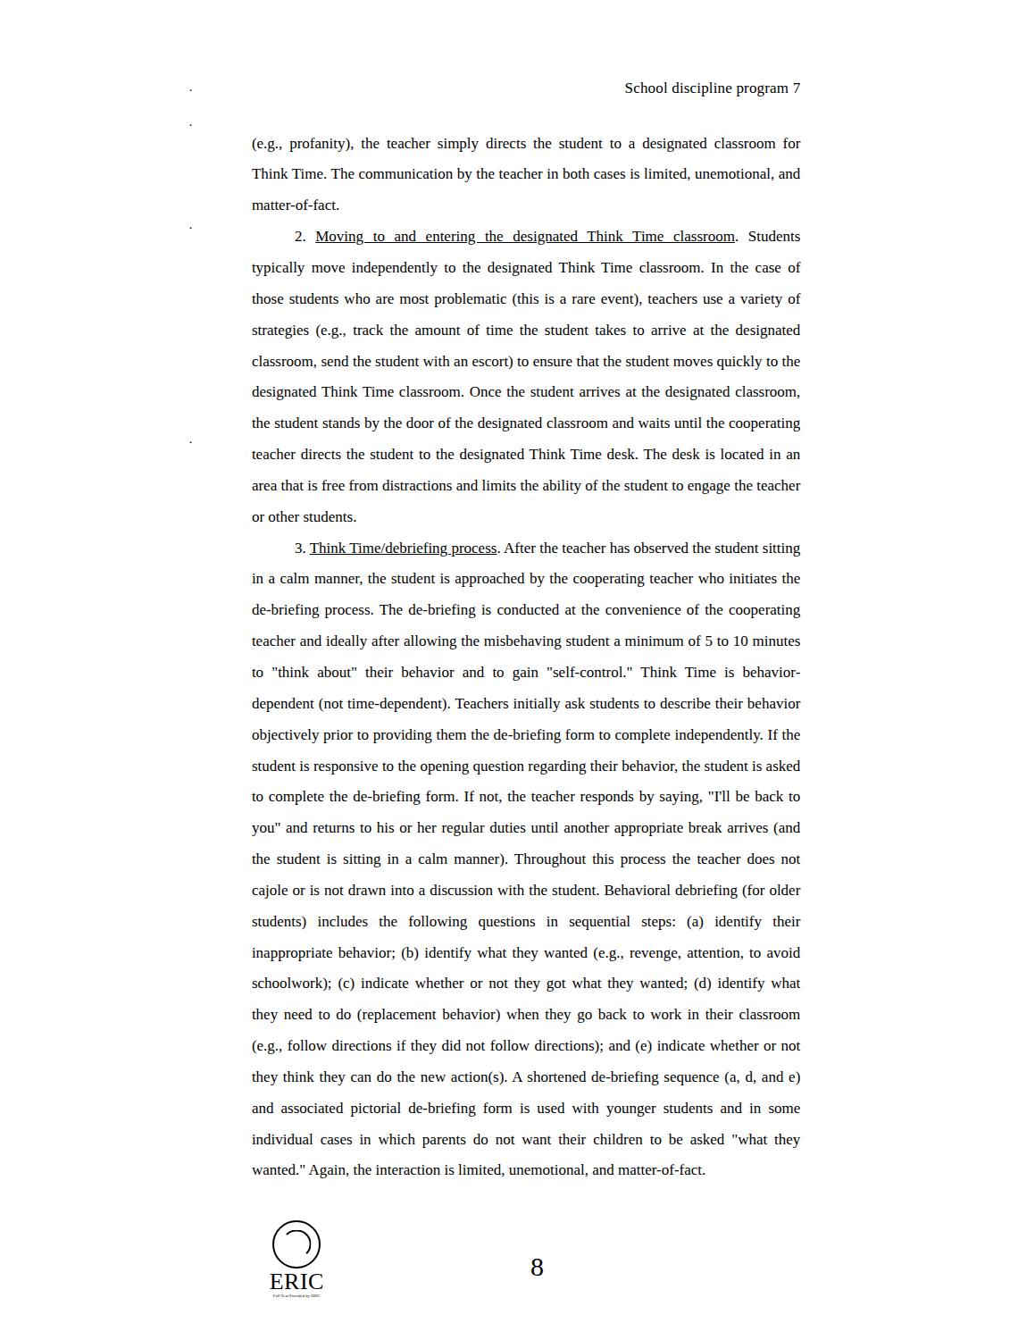. . . .
School discipline program 7
(e.g., profanity), the teacher simply directs the student to a designated classroom for Think Time. The communication by the teacher in both cases is limited, unemotional, and matter-of-fact.
2. Moving to and entering the designated Think Time classroom. Students typically move independently to the designated Think Time classroom. In the case of those students who are most problematic (this is a rare event), teachers use a variety of strategies (e.g., track the amount of time the student takes to arrive at the designated classroom, send the student with an escort) to ensure that the student moves quickly to the designated Think Time classroom. Once the student arrives at the designated classroom, the student stands by the door of the designated classroom and waits until the cooperating teacher directs the student to the designated Think Time desk. The desk is located in an area that is free from distractions and limits the ability of the student to engage the teacher or other students.
3. Think Time/debriefing process. After the teacher has observed the student sitting in a calm manner, the student is approached by the cooperating teacher who initiates the de-briefing process. The de-briefing is conducted at the convenience of the cooperating teacher and ideally after allowing the misbehaving student a minimum of 5 to 10 minutes to "think about" their behavior and to gain "self-control." Think Time is behavior-dependent (not time-dependent). Teachers initially ask students to describe their behavior objectively prior to providing them the de-briefing form to complete independently. If the student is responsive to the opening question regarding their behavior, the student is asked to complete the de-briefing form. If not, the teacher responds by saying, "I'll be back to you" and returns to his or her regular duties until another appropriate break arrives (and the student is sitting in a calm manner). Throughout this process the teacher does not cajole or is not drawn into a discussion with the student. Behavioral debriefing (for older students) includes the following questions in sequential steps: (a) identify their inappropriate behavior; (b) identify what they wanted (e.g., revenge, attention, to avoid schoolwork); (c) indicate whether or not they got what they wanted; (d) identify what they need to do (replacement behavior) when they go back to work in their classroom (e.g., follow directions if they did not follow directions); and (e) indicate whether or not they think they can do the new action(s). A shortened de-briefing sequence (a, d, and e) and associated pictorial de-briefing form is used with younger students and in some individual cases in which parents do not want their children to be asked "what they wanted." Again, the interaction is limited, unemotional, and matter-of-fact.
ERIC
Full Text Provided by ERIC
8